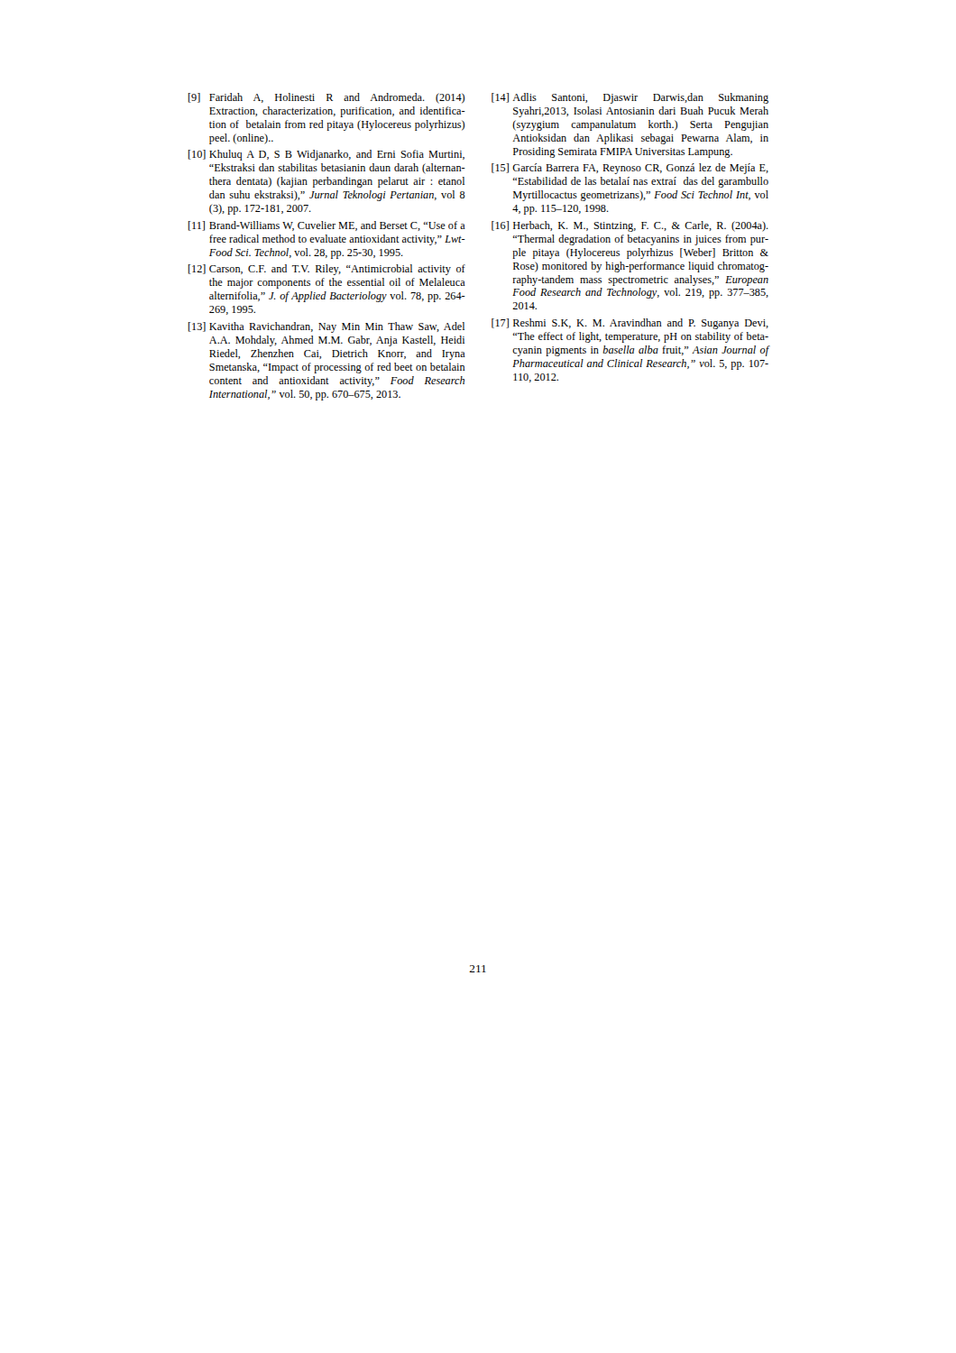[9] Faridah A, Holinesti R and Andromeda. (2014) Extraction, characterization, purification, and identification of betalain from red pitaya (Hylocereus polyrhizus) peel. (online)..
[10] Khuluq A D, S B Widjanarko, and Erni Sofia Murtini, “Ekstraksi dan stabilitas betasianin daun darah (alternanthera dentata) (kajian perbandingan pelarut air : etanol dan suhu ekstraksi),” Jurnal Teknologi Pertanian, vol 8 (3), pp. 172-181, 2007.
[11] Brand-Williams W, Cuvelier ME, and Berset C, “Use of a free radical method to evaluate antioxidant activity,” Lwt-Food Sci. Technol, vol. 28, pp. 25-30, 1995.
[12] Carson, C.F. and T.V. Riley, “Antimicrobial activity of the major components of the essential oil of Melaleuca alternifolia,” J. of Applied Bacteriology vol. 78, pp. 264- 269, 1995.
[13] Kavitha Ravichandran, Nay Min Min Thaw Saw, Adel A.A. Mohdaly, Ahmed M.M. Gabr, Anja Kastell, Heidi Riedel, Zhenzhen Cai, Dietrich Knorr, and Iryna Smetanska, “Impact of processing of red beet on betalain content and antioxidant activity,” Food Research International,” vol. 50, pp. 670–675, 2013.
[14] Adlis Santoni, Djaswir Darwis,dan Sukmaning Syahri,2013, Isolasi Antosianin dari Buah Pucuk Merah (syzygium campanulatum korth.) Serta Pengujian Antioksidan dan Aplikasi sebagai Pewarna Alam, in Prosiding Semirata FMIPA Universitas Lampung.
[15] García Barrera FA, Reynoso CR, Gonzá lez de Mejía E, “Estabilidad de las betalaí nas extraí das del garambullo Myrtillocactus geometrizans),” Food Sci Technol Int, vol 4, pp. 115–120, 1998.
[16] Herbach, K. M., Stintzing, F. C., & Carle, R. (2004a). “Thermal degradation of betacyanins in juices from purple pitaya (Hylocereus polyrhizus [Weber] Britton & Rose) monitored by high-performance liquid chromatography-tandem mass spectrometric analyses,” European Food Research and Technology, vol. 219, pp. 377–385, 2014.
[17] Reshmi S.K, K. M. Aravindhan and P. Suganya Devi, “The effect of light, temperature, pH on stability of betacyanin pigments in basella alba fruit,” Asian Journal of Pharmaceutical and Clinical Research,” vol. 5, pp. 107-110, 2012.
211